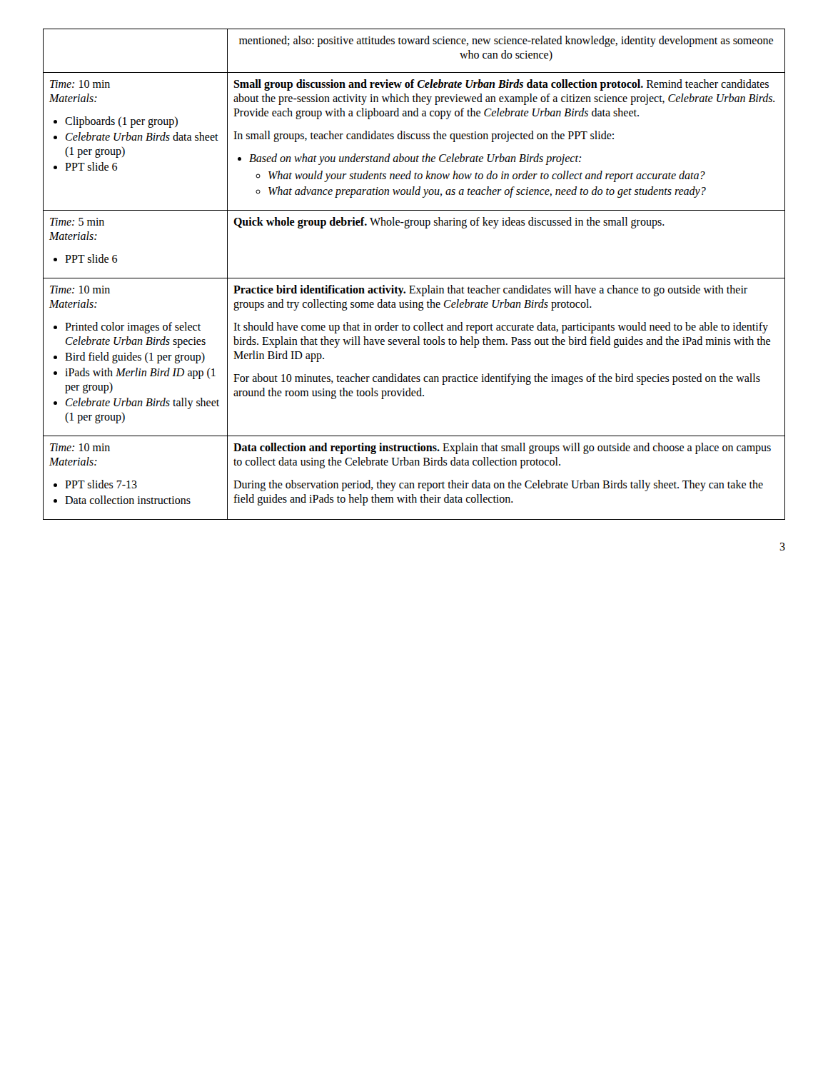| | mentioned; also: positive attitudes toward science, new science-related knowledge, identity development as someone who can do science) |
| Time: 10 min Materials: Clipboards (1 per group) Celebrate Urban Birds data sheet (1 per group) PPT slide 6 | Small group discussion and review of Celebrate Urban Birds data collection protocol. Remind teacher candidates about the pre-session activity in which they previewed an example of a citizen science project, Celebrate Urban Birds. Provide each group with a clipboard and a copy of the Celebrate Urban Birds data sheet. In small groups, teacher candidates discuss the question projected on the PPT slide: Based on what you understand about the Celebrate Urban Birds project: What would your students need to know how to do in order to collect and report accurate data? What advance preparation would you, as a teacher of science, need to do to get students ready? |
| Time: 5 min Materials: PPT slide 6 | Quick whole group debrief. Whole-group sharing of key ideas discussed in the small groups. |
| Time: 10 min Materials: Printed color images of select Celebrate Urban Birds species Bird field guides (1 per group) iPads with Merlin Bird ID app (1 per group) Celebrate Urban Birds tally sheet (1 per group) | Practice bird identification activity. Explain that teacher candidates will have a chance to go outside with their groups and try collecting some data using the Celebrate Urban Birds protocol. It should have come up that in order to collect and report accurate data, participants would need to be able to identify birds. Explain that they will have several tools to help them. Pass out the bird field guides and the iPad minis with the Merlin Bird ID app. For about 10 minutes, teacher candidates can practice identifying the images of the bird species posted on the walls around the room using the tools provided. |
| Time: 10 min Materials: PPT slides 7-13 Data collection instructions | Data collection and reporting instructions. Explain that small groups will go outside and choose a place on campus to collect data using the Celebrate Urban Birds data collection protocol. During the observation period, they can report their data on the Celebrate Urban Birds tally sheet. They can take the field guides and iPads to help them with their data collection. |
3